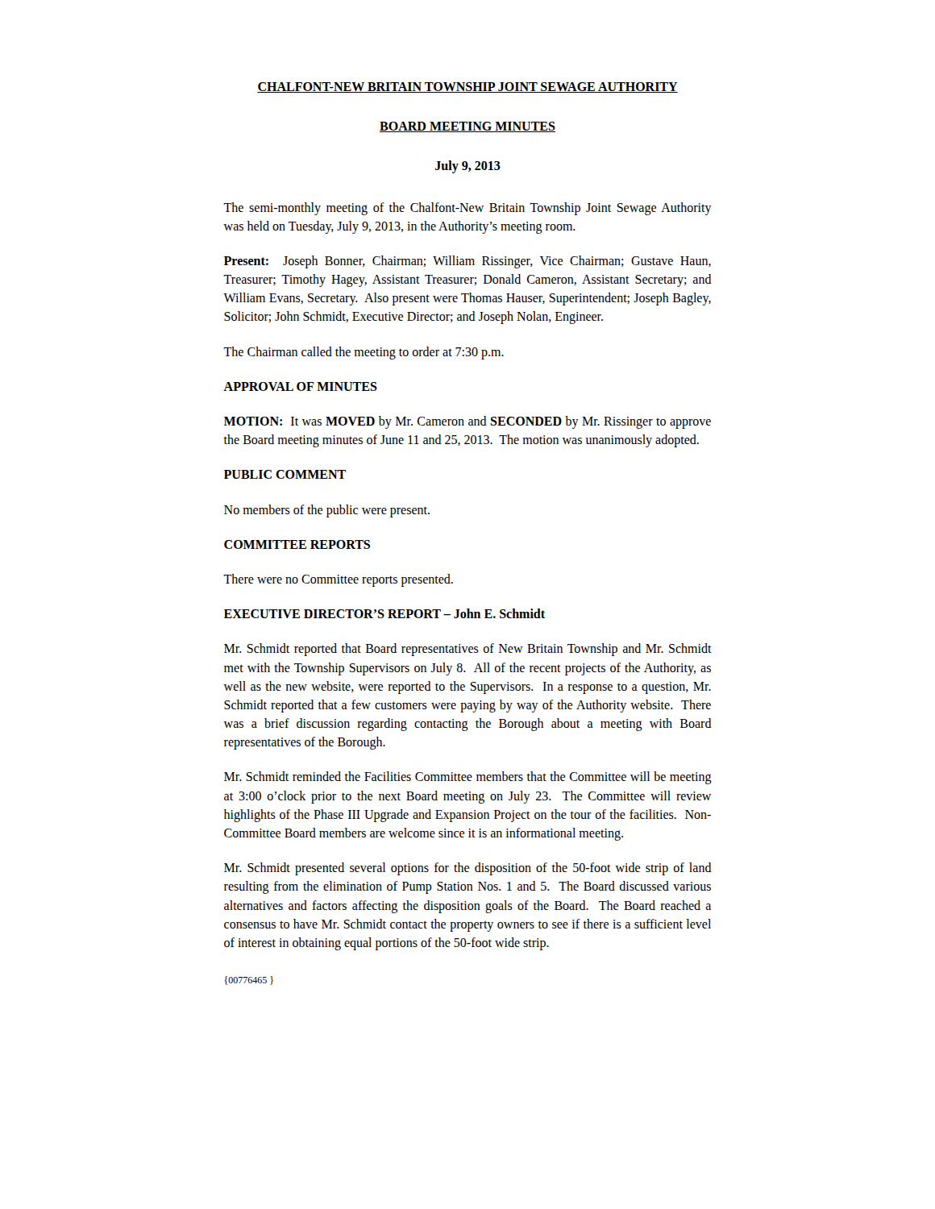CHALFONT-NEW BRITAIN TOWNSHIP JOINT SEWAGE AUTHORITY
BOARD MEETING MINUTES
July 9, 2013
The semi-monthly meeting of the Chalfont-New Britain Township Joint Sewage Authority was held on Tuesday, July 9, 2013, in the Authority’s meeting room.
Present: Joseph Bonner, Chairman; William Rissinger, Vice Chairman; Gustave Haun, Treasurer; Timothy Hagey, Assistant Treasurer; Donald Cameron, Assistant Secretary; and William Evans, Secretary. Also present were Thomas Hauser, Superintendent; Joseph Bagley, Solicitor; John Schmidt, Executive Director; and Joseph Nolan, Engineer.
The Chairman called the meeting to order at 7:30 p.m.
APPROVAL OF MINUTES
MOTION: It was MOVED by Mr. Cameron and SECONDED by Mr. Rissinger to approve the Board meeting minutes of June 11 and 25, 2013. The motion was unanimously adopted.
PUBLIC COMMENT
No members of the public were present.
COMMITTEE REPORTS
There were no Committee reports presented.
EXECUTIVE DIRECTOR’S REPORT – John E. Schmidt
Mr. Schmidt reported that Board representatives of New Britain Township and Mr. Schmidt met with the Township Supervisors on July 8. All of the recent projects of the Authority, as well as the new website, were reported to the Supervisors. In a response to a question, Mr. Schmidt reported that a few customers were paying by way of the Authority website. There was a brief discussion regarding contacting the Borough about a meeting with Board representatives of the Borough.
Mr. Schmidt reminded the Facilities Committee members that the Committee will be meeting at 3:00 o’clock prior to the next Board meeting on July 23. The Committee will review highlights of the Phase III Upgrade and Expansion Project on the tour of the facilities. Non-Committee Board members are welcome since it is an informational meeting.
Mr. Schmidt presented several options for the disposition of the 50-foot wide strip of land resulting from the elimination of Pump Station Nos. 1 and 5. The Board discussed various alternatives and factors affecting the disposition goals of the Board. The Board reached a consensus to have Mr. Schmidt contact the property owners to see if there is a sufficient level of interest in obtaining equal portions of the 50-foot wide strip.
{00776465 }